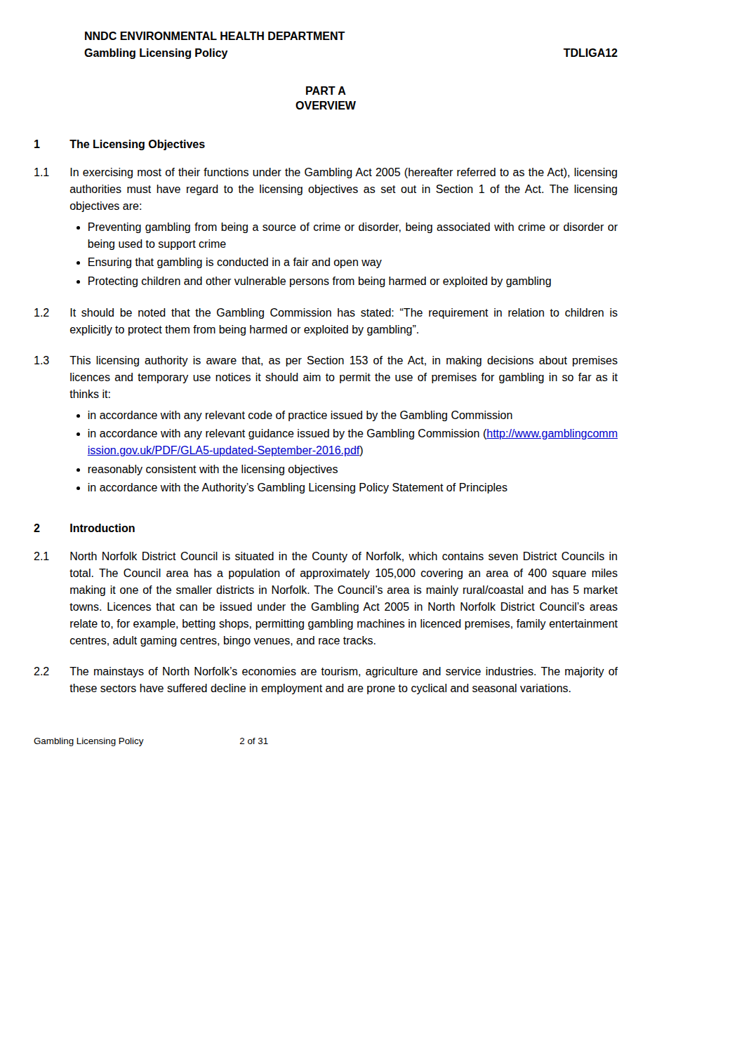NNDC ENVIRONMENTAL HEALTH DEPARTMENT
Gambling Licensing Policy TDLIGA12
PART A
OVERVIEW
1 The Licensing Objectives
1.1
In exercising most of their functions under the Gambling Act 2005 (hereafter referred to as the Act), licensing authorities must have regard to the licensing objectives as set out in Section 1 of the Act. The licensing objectives are:
Preventing gambling from being a source of crime or disorder, being associated with crime or disorder or being used to support crime
Ensuring that gambling is conducted in a fair and open way
Protecting children and other vulnerable persons from being harmed or exploited by gambling
1.2
It should be noted that the Gambling Commission has stated: “The requirement in relation to children is explicitly to protect them from being harmed or exploited by gambling”.
1.3
This licensing authority is aware that, as per Section 153 of the Act, in making decisions about premises licences and temporary use notices it should aim to permit the use of premises for gambling in so far as it thinks it:
in accordance with any relevant code of practice issued by the Gambling Commission
in accordance with any relevant guidance issued by the Gambling Commission (http://www.gamblingcommission.gov.uk/PDF/GLA5-updated-September-2016.pdf)
reasonably consistent with the licensing objectives
in accordance with the Authority’s Gambling Licensing Policy Statement of Principles
2 Introduction
2.1
North Norfolk District Council is situated in the County of Norfolk, which contains seven District Councils in total. The Council area has a population of approximately 105,000 covering an area of 400 square miles making it one of the smaller districts in Norfolk. The Council’s area is mainly rural/coastal and has 5 market towns. Licences that can be issued under the Gambling Act 2005 in North Norfolk District Council’s areas relate to, for example, betting shops, permitting gambling machines in licenced premises, family entertainment centres, adult gaming centres, bingo venues, and race tracks.
2.2
The mainstays of North Norfolk’s economies are tourism, agriculture and service industries. The majority of these sectors have suffered decline in employment and are prone to cyclical and seasonal variations.
Gambling Licensing Policy 2 of 31